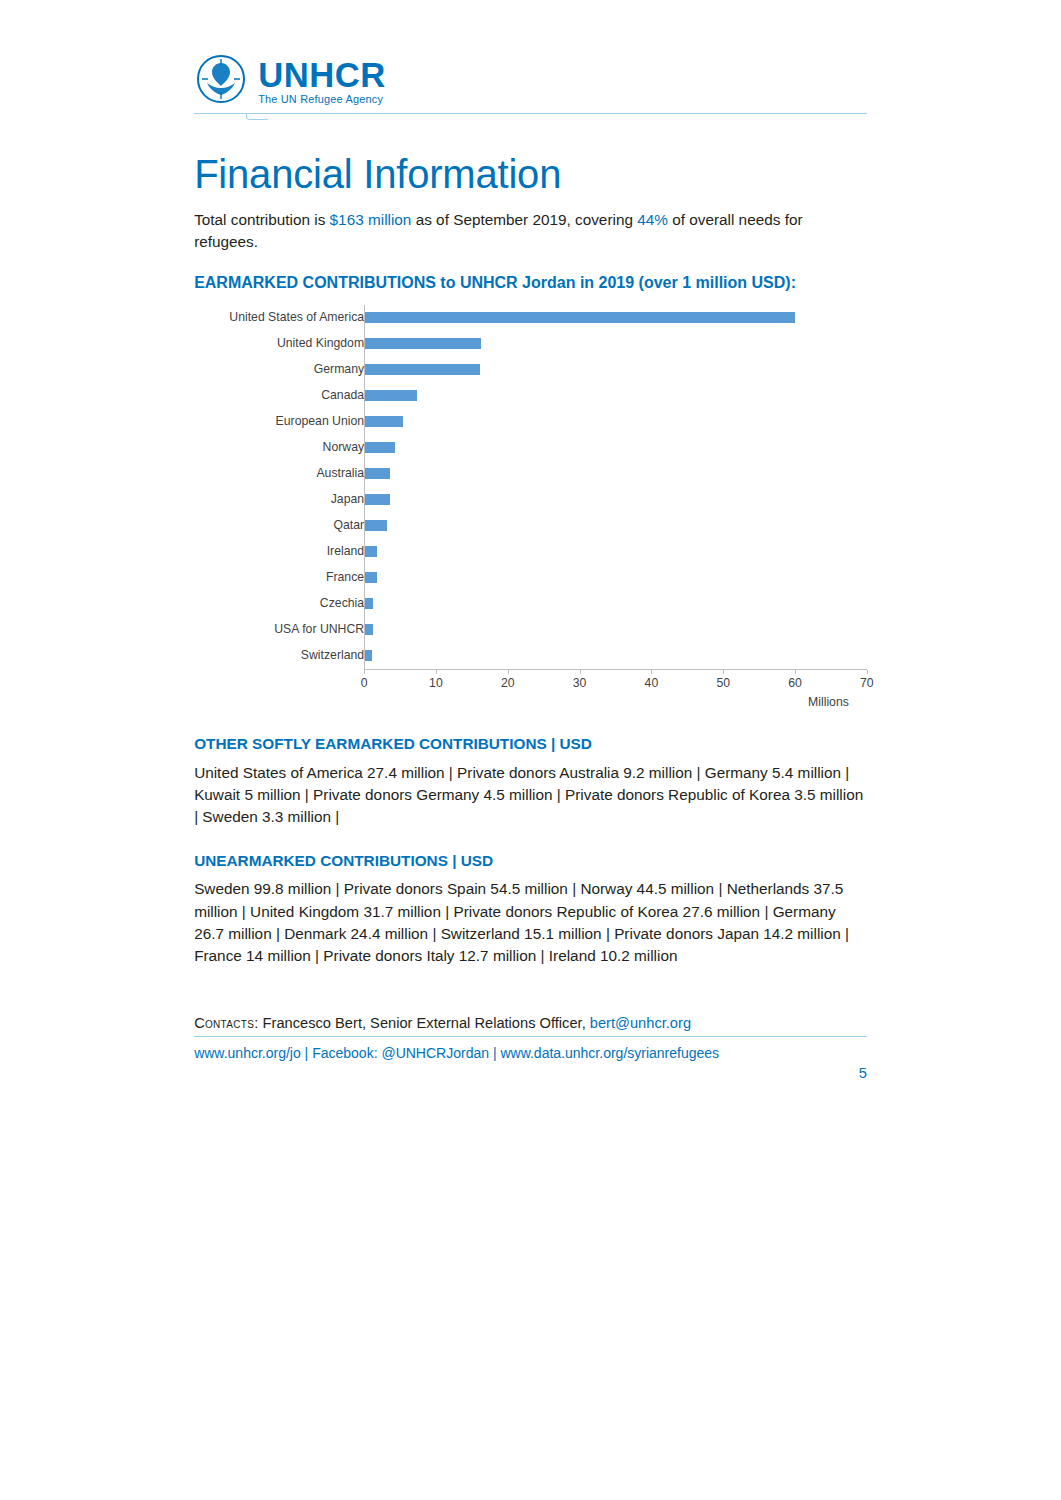UNHCR
The UN Refugee Agency
Financial Information
Total contribution is $163 million as of September 2019, covering 44% of overall needs for refugees.
EARMARKED CONTRIBUTIONS to UNHCR Jordan in 2019 (over 1 million USD):
| United States of America | |
| United Kingdom | |
| Germany | |
| Canada | |
| European Union | |
| Norway | |
| Australia | |
| Japan | |
| Qatar | |
| Ireland | |
| France | |
| Czechia | |
| USA for UNHCR | |
| Switzerland | |
0
10
20
30
40
50
60
70
Millions
OTHER SOFTLY EARMARKED CONTRIBUTIONS | USD
United States of America 27.4 million | Private donors Australia 9.2 million | Germany 5.4 million | Kuwait 5 million | Private donors Germany 4.5 million | Private donors Republic of Korea 3.5 million | Sweden 3.3 million |
UNEARMARKED CONTRIBUTIONS | USD
Sweden 99.8 million | Private donors Spain 54.5 million | Norway 44.5 million | Netherlands 37.5 million | United Kingdom 31.7 million | Private donors Republic of Korea 27.6 million | Germany 26.7 million | Denmark 24.4 million | Switzerland 15.1 million | Private donors Japan 14.2 million | France 14 million | Private donors Italy 12.7 million | Ireland 10.2 million
Contacts: Francesco Bert, Senior External Relations Officer, bert@unhcr.org
www.unhcr.org/jo | Facebook: @UNHCRJordan | www.data.unhcr.org/syrianrefugees
5